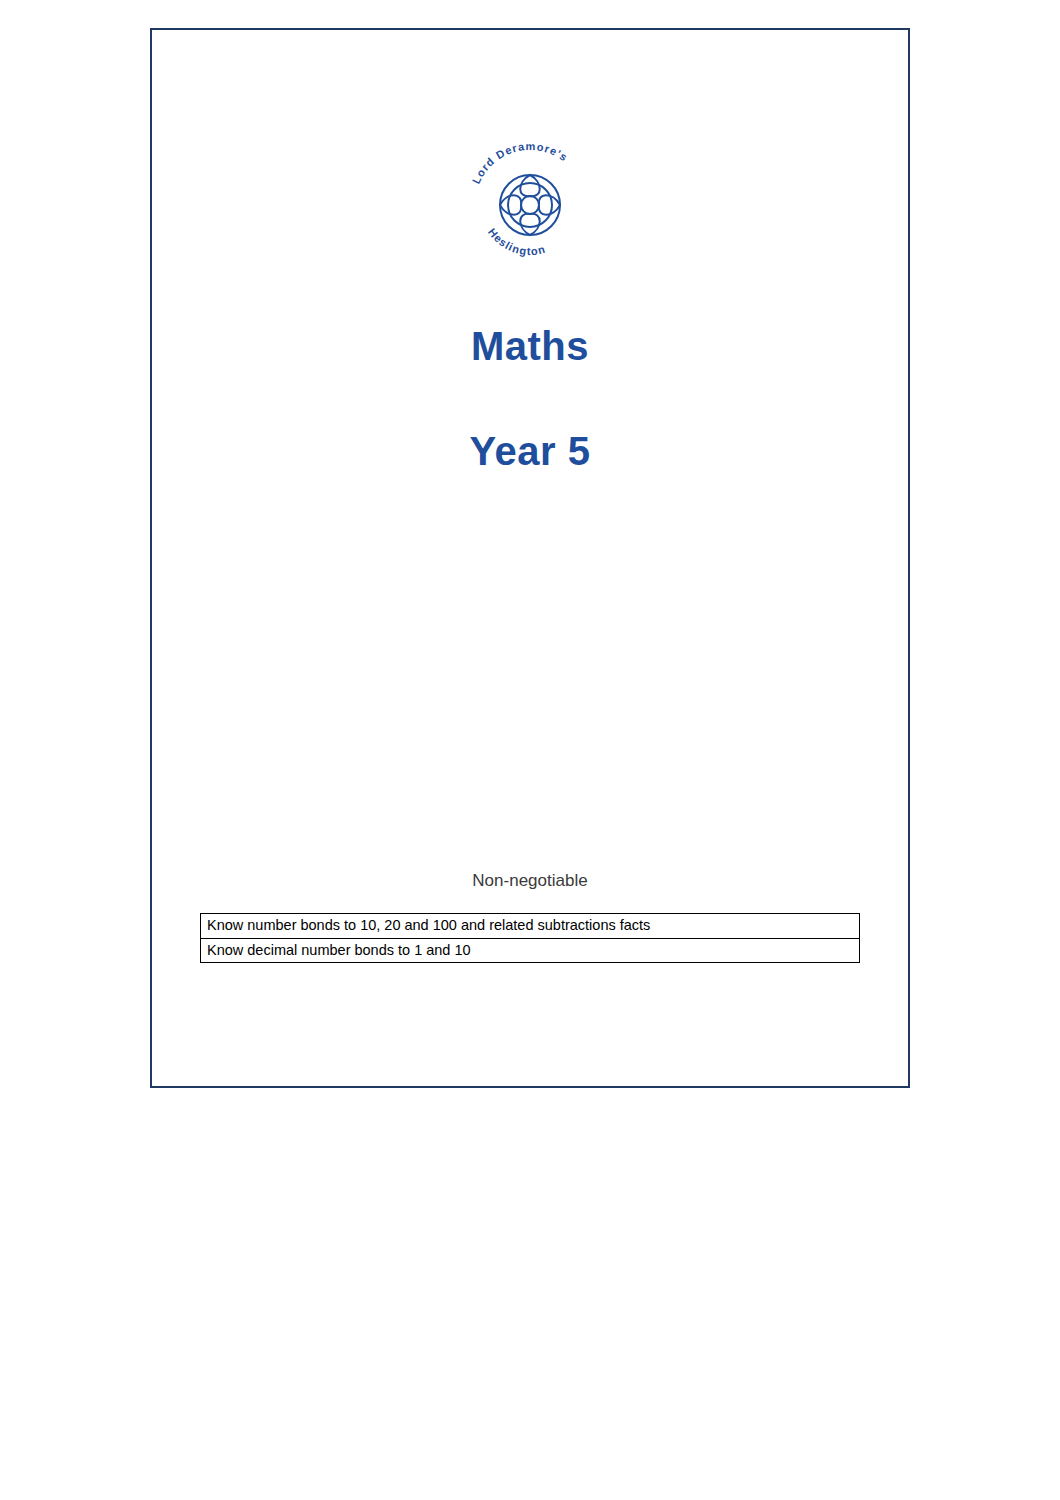Lord Deramore's Heslington
Maths
Year 5
Non-negotiable
| Know number bonds to 10, 20 and 100 and related subtractions facts |
| Know decimal number bonds to 1 and 10 |